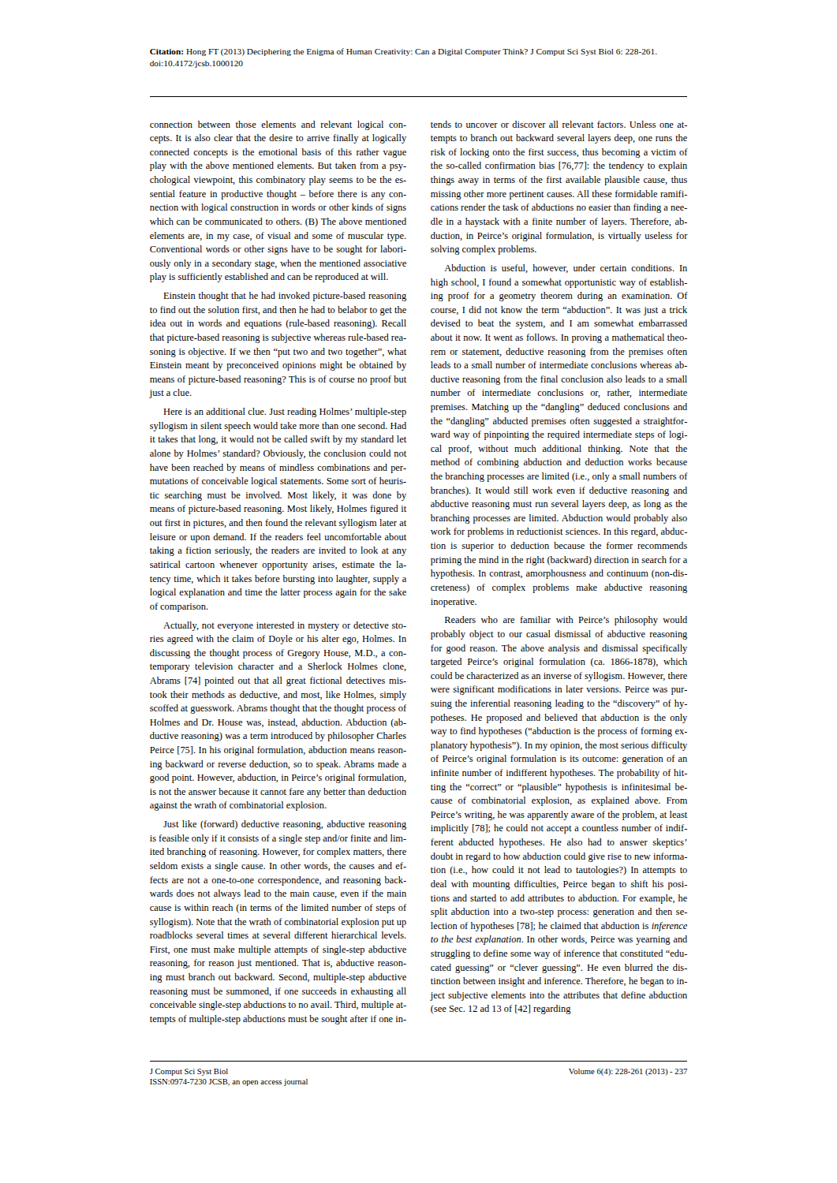Citation: Hong FT (2013) Deciphering the Enigma of Human Creativity: Can a Digital Computer Think? J Comput Sci Syst Biol 6: 228-261. doi:10.4172/jcsb.1000120
connection between those elements and relevant logical concepts. It is also clear that the desire to arrive finally at logically connected concepts is the emotional basis of this rather vague play with the above mentioned elements. But taken from a psychological viewpoint, this combinatory play seems to be the essential feature in productive thought – before there is any connection with logical construction in words or other kinds of signs which can be communicated to others. (B) The above mentioned elements are, in my case, of visual and some of muscular type. Conventional words or other signs have to be sought for laboriously only in a secondary stage, when the mentioned associative play is sufficiently established and can be reproduced at will.
Einstein thought that he had invoked picture-based reasoning to find out the solution first, and then he had to belabor to get the idea out in words and equations (rule-based reasoning). Recall that picture-based reasoning is subjective whereas rule-based reasoning is objective. If we then “put two and two together”, what Einstein meant by preconceived opinions might be obtained by means of picture-based reasoning? This is of course no proof but just a clue.
Here is an additional clue. Just reading Holmes’ multiple-step syllogism in silent speech would take more than one second. Had it takes that long, it would not be called swift by my standard let alone by Holmes’ standard? Obviously, the conclusion could not have been reached by means of mindless combinations and permutations of conceivable logical statements. Some sort of heuristic searching must be involved. Most likely, it was done by means of picture-based reasoning. Most likely, Holmes figured it out first in pictures, and then found the relevant syllogism later at leisure or upon demand. If the readers feel uncomfortable about taking a fiction seriously, the readers are invited to look at any satirical cartoon whenever opportunity arises, estimate the latency time, which it takes before bursting into laughter, supply a logical explanation and time the latter process again for the sake of comparison.
Actually, not everyone interested in mystery or detective stories agreed with the claim of Doyle or his alter ego, Holmes. In discussing the thought process of Gregory House, M.D., a contemporary television character and a Sherlock Holmes clone, Abrams [74] pointed out that all great fictional detectives mistook their methods as deductive, and most, like Holmes, simply scoffed at guesswork. Abrams thought that the thought process of Holmes and Dr. House was, instead, abduction. Abduction (abductive reasoning) was a term introduced by philosopher Charles Peirce [75]. In his original formulation, abduction means reasoning backward or reverse deduction, so to speak. Abrams made a good point. However, abduction, in Peirce’s original formulation, is not the answer because it cannot fare any better than deduction against the wrath of combinatorial explosion.
Just like (forward) deductive reasoning, abductive reasoning is feasible only if it consists of a single step and/or finite and limited branching of reasoning. However, for complex matters, there seldom exists a single cause. In other words, the causes and effects are not a one-to-one correspondence, and reasoning backwards does not always lead to the main cause, even if the main cause is within reach (in terms of the limited number of steps of syllogism). Note that the wrath of combinatorial explosion put up roadblocks several times at several different hierarchical levels. First, one must make multiple attempts of single-step abductive reasoning, for reason just mentioned. That is, abductive reasoning must branch out backward. Second, multiple-step abductive reasoning must be summoned, if one succeeds in exhausting all conceivable single-step abductions to no avail. Third, multiple attempts of multiple-step abductions must be sought after if one intends to uncover or discover all relevant factors. Unless one attempts to branch out backward several layers deep, one runs the risk of locking onto the first success, thus becoming a victim of the so-called confirmation bias [76,77]: the tendency to explain things away in terms of the first available plausible cause, thus missing other more pertinent causes. All these formidable ramifications render the task of abductions no easier than finding a needle in a haystack with a finite number of layers. Therefore, abduction, in Peirce’s original formulation, is virtually useless for solving complex problems.
Abduction is useful, however, under certain conditions. In high school, I found a somewhat opportunistic way of establishing proof for a geometry theorem during an examination. Of course, I did not know the term “abduction”. It was just a trick devised to beat the system, and I am somewhat embarrassed about it now. It went as follows. In proving a mathematical theorem or statement, deductive reasoning from the premises often leads to a small number of intermediate conclusions whereas abductive reasoning from the final conclusion also leads to a small number of intermediate conclusions or, rather, intermediate premises. Matching up the “dangling” deduced conclusions and the “dangling” abducted premises often suggested a straightforward way of pinpointing the required intermediate steps of logical proof, without much additional thinking. Note that the method of combining abduction and deduction works because the branching processes are limited (i.e., only a small numbers of branches). It would still work even if deductive reasoning and abductive reasoning must run several layers deep, as long as the branching processes are limited. Abduction would probably also work for problems in reductionist sciences. In this regard, abduction is superior to deduction because the former recommends priming the mind in the right (backward) direction in search for a hypothesis. In contrast, amorphousness and continuum (non-discreteness) of complex problems make abductive reasoning inoperative.
Readers who are familiar with Peirce’s philosophy would probably object to our casual dismissal of abductive reasoning for good reason. The above analysis and dismissal specifically targeted Peirce’s original formulation (ca. 1866-1878), which could be characterized as an inverse of syllogism. However, there were significant modifications in later versions. Peirce was pursuing the inferential reasoning leading to the “discovery” of hypotheses. He proposed and believed that abduction is the only way to find hypotheses (“abduction is the process of forming explanatory hypothesis”). In my opinion, the most serious difficulty of Peirce’s original formulation is its outcome: generation of an infinite number of indifferent hypotheses. The probability of hitting the “correct” or “plausible” hypothesis is infinitesimal because of combinatorial explosion, as explained above. From Peirce’s writing, he was apparently aware of the problem, at least implicitly [78]; he could not accept a countless number of indifferent abducted hypotheses. He also had to answer skeptics’ doubt in regard to how abduction could give rise to new information (i.e., how could it not lead to tautologies?) In attempts to deal with mounting difficulties, Peirce began to shift his positions and started to add attributes to abduction. For example, he split abduction into a two-step process: generation and then selection of hypotheses [78]; he claimed that abduction is inference to the best explanation. In other words, Peirce was yearning and struggling to define some way of inference that constituted “educated guessing” or “clever guessing”. He even blurred the distinction between insight and inference. Therefore, he began to inject subjective elements into the attributes that define abduction (see Sec. 12 ad 13 of [42] regarding
J Comput Sci Syst Biol
ISSN:0974-7230 JCSB, an open access journal
Volume 6(4): 228-261 (2013) - 237